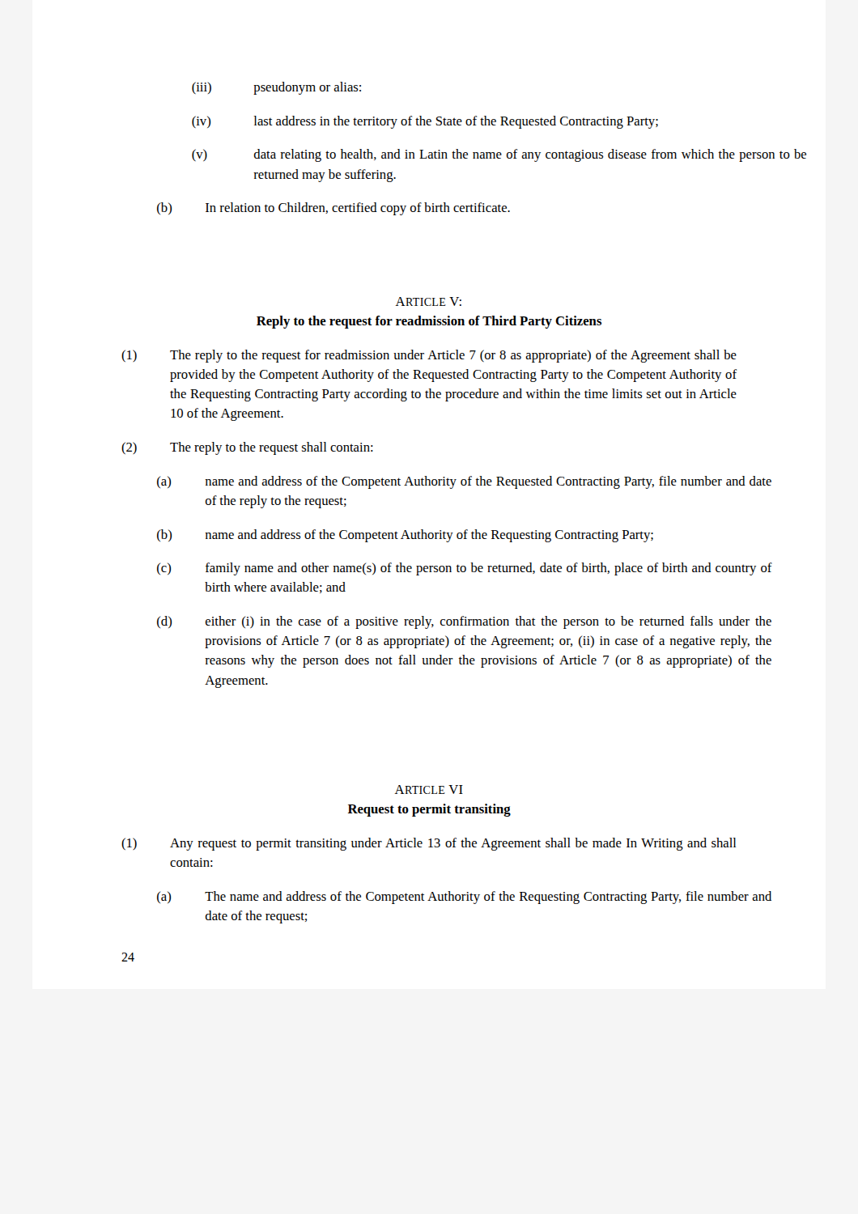| (iii) | pseudonym or alias: |
| (iv) | last address in the territory of the State of the Requested Contracting Party; |
| (v) | data relating to health, and in Latin the name of any contagious disease from which the person to be returned may be suffering. |
| (b) | In relation to Children, certified copy of birth certificate. |
ARTICLE V: Reply to the request for readmission of Third Party Citizens
| (1) | The reply to the request for readmission under Article 7 (or 8 as appropriate) of the Agreement shall be provided by the Competent Authority of the Requested Contracting Party to the Competent Authority of the Requesting Contracting Party according to the procedure and within the time limits set out in Article 10 of the Agreement. |
| (2) | The reply to the request shall contain: |
| (a) | name and address of the Competent Authority of the Requested Contracting Party, file number and date of the reply to the request; |
| (b) | name and address of the Competent Authority of the Requesting Contracting Party; |
| (c) | family name and other name(s) of the person to be returned, date of birth, place of birth and country of birth where available; and |
| (d) | either (i) in the case of a positive reply, confirmation that the person to be returned falls under the provisions of Article 7 (or 8 as appropriate) of the Agreement; or, (ii) in case of a negative reply, the reasons why the person does not fall under the provisions of Article 7 (or 8 as appropriate) of the Agreement. |
ARTICLE VI Request to permit transiting
| (1) | Any request to permit transiting under Article 13 of the Agreement shall be made In Writing and shall contain: |
| (a) | The name and address of the Competent Authority of the Requesting Contracting Party, file number and date of the request; |
24